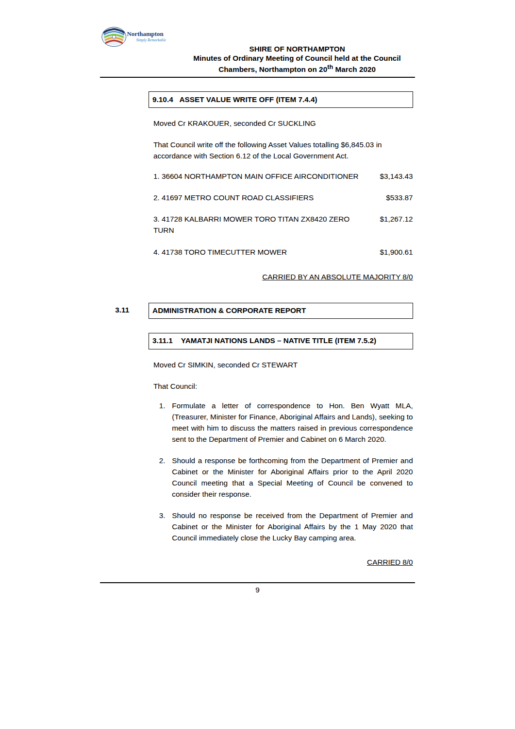Northampton Simply Remarkable
SHIRE OF NORTHAMPTON
Minutes of Ordinary Meeting of Council held at the Council Chambers, Northampton on 20th March 2020
9.10.4 ASSET VALUE WRITE OFF (ITEM 7.4.4)
Moved Cr KRAKOUER, seconded Cr SUCKLING
That Council write off the following Asset Values totalling $6,845.03 in accordance with Section 6.12 of the Local Government Act.
1. 36604 NORTHAMPTON MAIN OFFICE AIRCONDITIONER $3,143.43
2. 41697 METRO COUNT ROAD CLASSIFIERS $533.87
3. 41728 KALBARRI MOWER TORO TITAN ZX8420 ZERO TURN $1,267.12
4. 41738 TORO TIMECUTTER MOWER $1,900.61
CARRIED BY AN ABSOLUTE MAJORITY 8/0
3.11
ADMINISTRATION & CORPORATE REPORT
3.11.1 YAMATJI NATIONS LANDS – NATIVE TITLE (ITEM 7.5.2)
Moved Cr SIMKIN, seconded Cr STEWART
That Council:
Formulate a letter of correspondence to Hon. Ben Wyatt MLA, (Treasurer, Minister for Finance, Aboriginal Affairs and Lands), seeking to meet with him to discuss the matters raised in previous correspondence sent to the Department of Premier and Cabinet on 6 March 2020.
Should a response be forthcoming from the Department of Premier and Cabinet or the Minister for Aboriginal Affairs prior to the April 2020 Council meeting that a Special Meeting of Council be convened to consider their response.
Should no response be received from the Department of Premier and Cabinet or the Minister for Aboriginal Affairs by the 1 May 2020 that Council immediately close the Lucky Bay camping area.
CARRIED 8/0
9